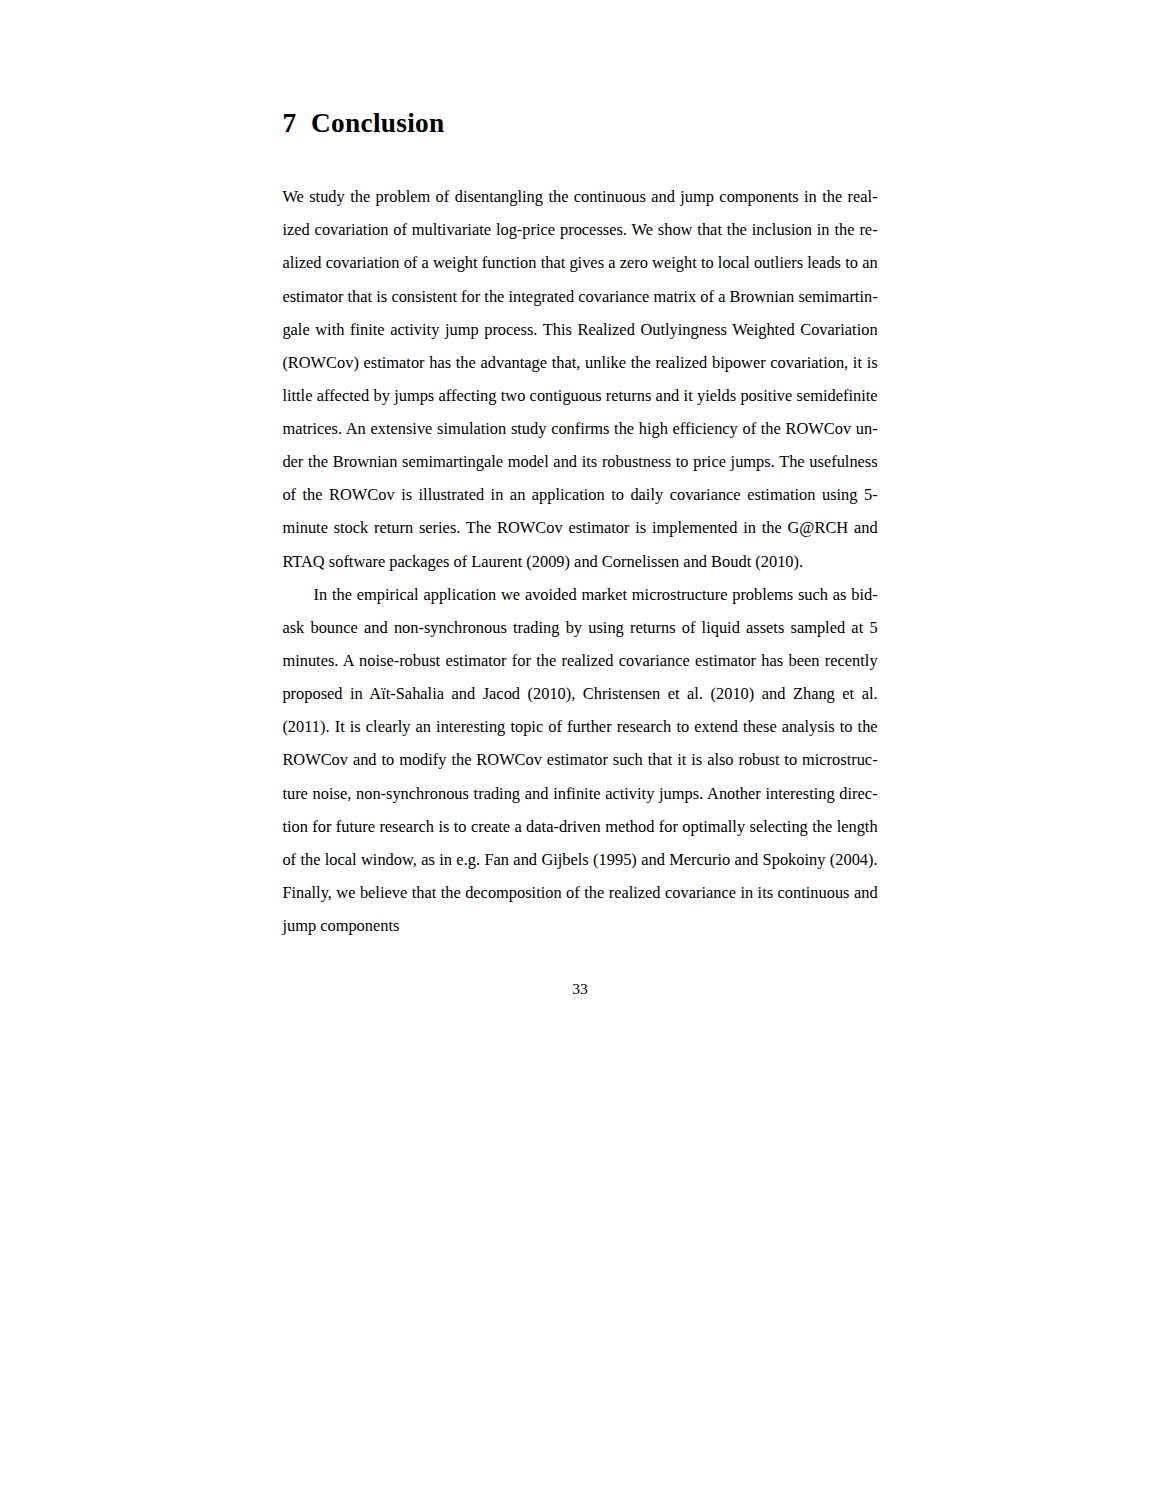7 Conclusion
We study the problem of disentangling the continuous and jump components in the realized covariation of multivariate log-price processes. We show that the inclusion in the realized covariation of a weight function that gives a zero weight to local outliers leads to an estimator that is consistent for the integrated covariance matrix of a Brownian semimartingale with finite activity jump process. This Realized Outlyingness Weighted Covariation (ROWCov) estimator has the advantage that, unlike the realized bipower covariation, it is little affected by jumps affecting two contiguous returns and it yields positive semidefinite matrices. An extensive simulation study confirms the high efficiency of the ROWCov under the Brownian semimartingale model and its robustness to price jumps. The usefulness of the ROWCov is illustrated in an application to daily covariance estimation using 5-minute stock return series. The ROWCov estimator is implemented in the G@RCH and RTAQ software packages of Laurent (2009) and Cornelissen and Boudt (2010).
In the empirical application we avoided market microstructure problems such as bid-ask bounce and non-synchronous trading by using returns of liquid assets sampled at 5 minutes. A noise-robust estimator for the realized covariance estimator has been recently proposed in Aït-Sahalia and Jacod (2010), Christensen et al. (2010) and Zhang et al. (2011). It is clearly an interesting topic of further research to extend these analysis to the ROWCov and to modify the ROWCov estimator such that it is also robust to microstructure noise, non-synchronous trading and infinite activity jumps. Another interesting direction for future research is to create a data-driven method for optimally selecting the length of the local window, as in e.g. Fan and Gijbels (1995) and Mercurio and Spokoiny (2004). Finally, we believe that the decomposition of the realized covariance in its continuous and jump components
33